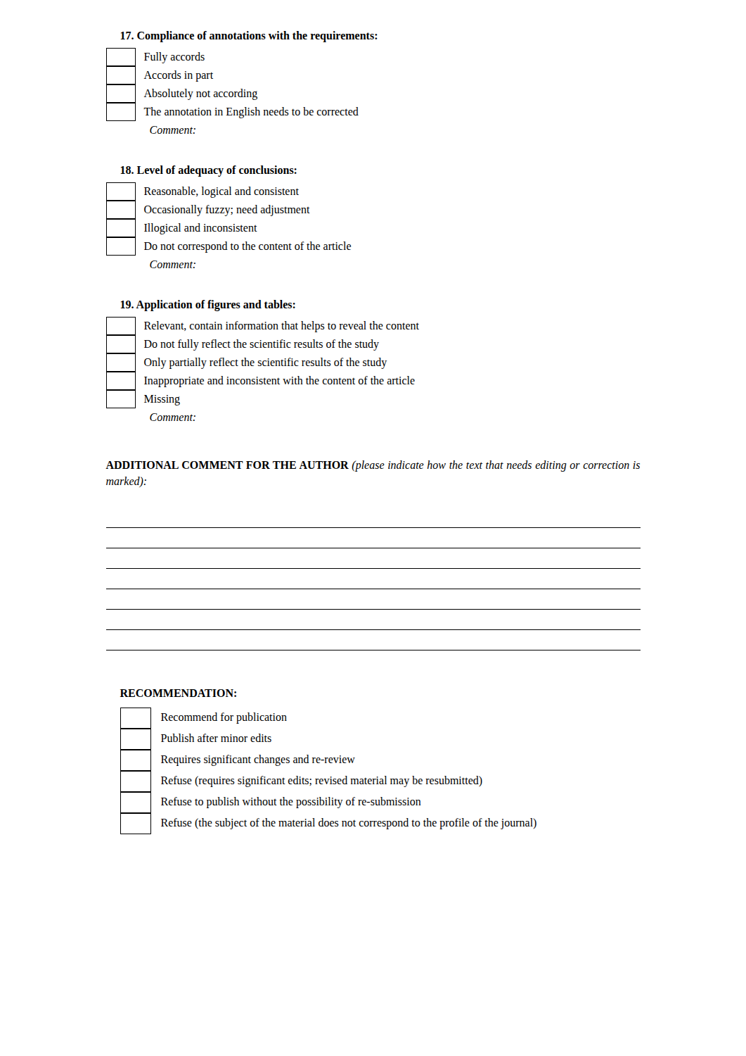17. Compliance of annotations with the requirements:
Fully accords
Accords in part
Absolutely not according
The annotation in English needs to be corrected
Comment:
18. Level of adequacy of conclusions:
Reasonable, logical and consistent
Occasionally fuzzy; need adjustment
Illogical and inconsistent
Do not correspond to the content of the article
Comment:
19. Application of figures and tables:
Relevant, contain information that helps to reveal the content
Do not fully reflect the scientific results of the study
Only partially reflect the scientific results of the study
Inappropriate and inconsistent with the content of the article
Missing
Comment:
ADDITIONAL COMMENT FOR THE AUTHOR (please indicate how the text that needs editing or correction is marked):
RECOMMENDATION:
Recommend for publication
Publish after minor edits
Requires significant changes and re-review
Refuse (requires significant edits; revised material may be resubmitted)
Refuse to publish without the possibility of re-submission
Refuse (the subject of the material does not correspond to the profile of the journal)